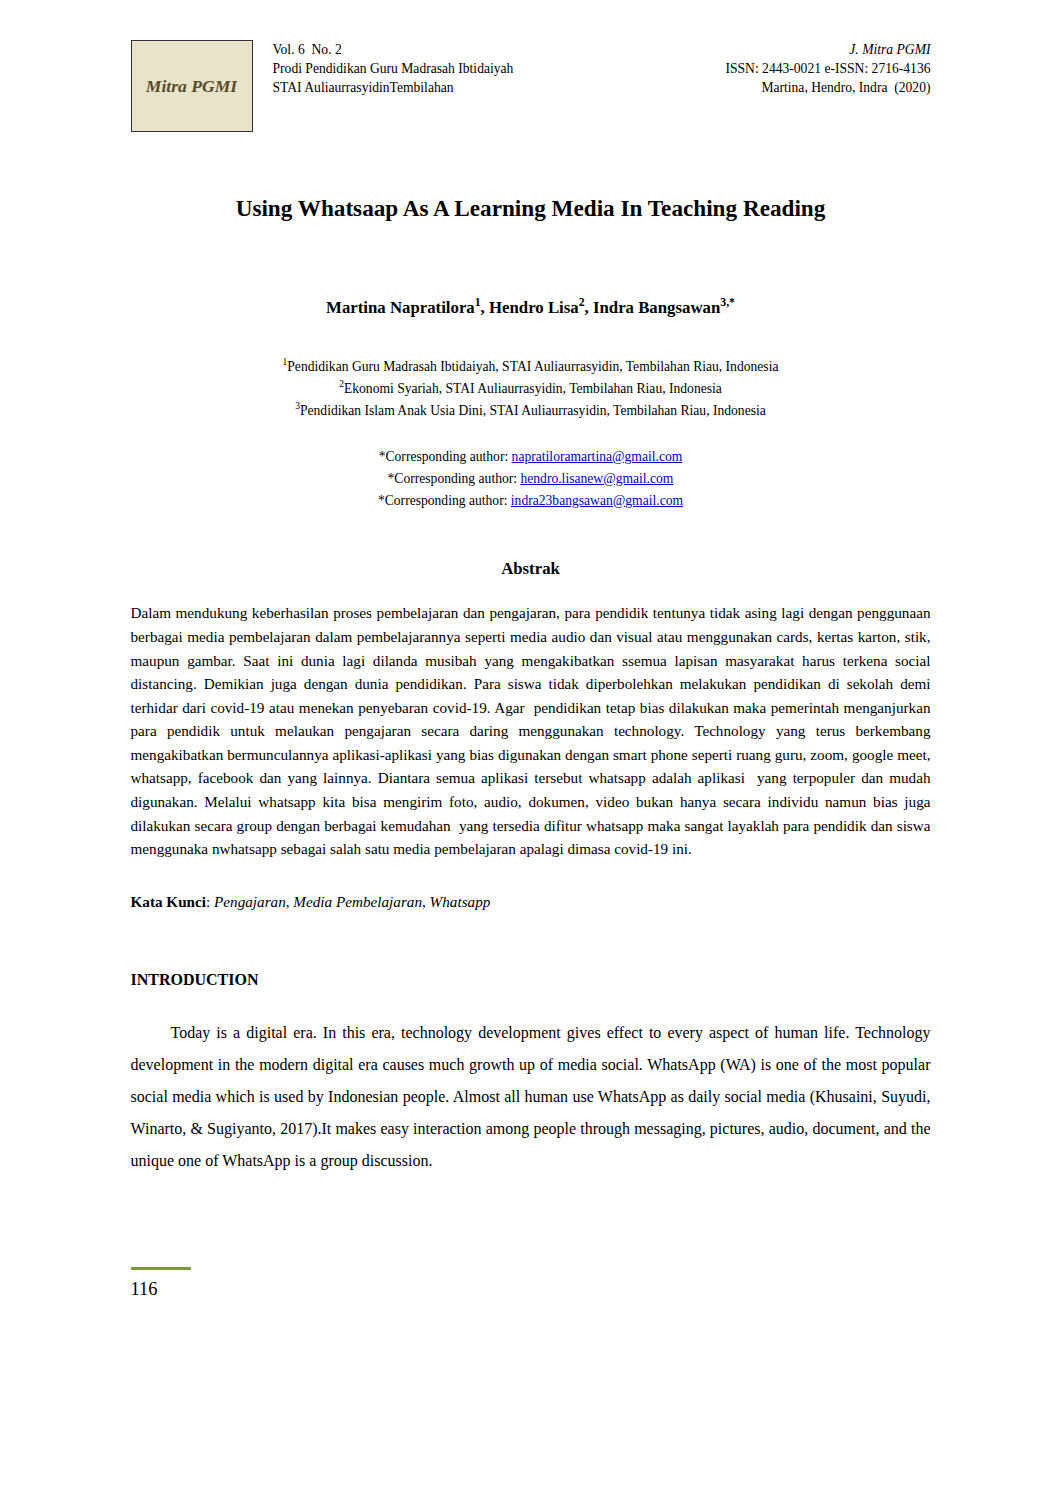Mitra PGMI
Vol. 6 No. 2
Prodi Pendidikan Guru Madrasah Ibtidaiyah
STAI AuliaurrasyidinTembilahan
J. Mitra PGMI
ISSN: 2443-0021 e-ISSN: 2716-4136
Martina, Hendro, Indra (2020)
Using Whatsaap As A Learning Media In Teaching Reading
Martina Napratilora1, Hendro Lisa2, Indra Bangsawan3,*
1Pendidikan Guru Madrasah Ibtidaiyah, STAI Auliaurrasyidin, Tembilahan Riau, Indonesia
2Ekonomi Syariah, STAI Auliaurrasyidin, Tembilahan Riau, Indonesia
3Pendidikan Islam Anak Usia Dini, STAI Auliaurrasyidin, Tembilahan Riau, Indonesia
*Corresponding author: napratiloramartina@gmail.com
*Corresponding author: hendro.lisanew@gmail.com
*Corresponding author: indra23bangsawan@gmail.com
Abstrak
Dalam mendukung keberhasilan proses pembelajaran dan pengajaran, para pendidik tentunya tidak asing lagi dengan penggunaan berbagai media pembelajaran dalam pembelajarannya seperti media audio dan visual atau menggunakan cards, kertas karton, stik, maupun gambar. Saat ini dunia lagi dilanda musibah yang mengakibatkan ssemua lapisan masyarakat harus terkena social distancing. Demikian juga dengan dunia pendidikan. Para siswa tidak diperbolehkan melakukan pendidikan di sekolah demi terhidar dari covid-19 atau menekan penyebaran covid-19. Agar pendidikan tetap bias dilakukan maka pemerintah menganjurkan para pendidik untuk melaukan pengajaran secara daring menggunakan technology. Technology yang terus berkembang mengakibatkan bermunculannya aplikasi-aplikasi yang bias digunakan dengan smart phone seperti ruang guru, zoom, google meet, whatsapp, facebook dan yang lainnya. Diantara semua aplikasi tersebut whatsapp adalah aplikasi yang terpopuler dan mudah digunakan. Melalui whatsapp kita bisa mengirim foto, audio, dokumen, video bukan hanya secara individu namun bias juga dilakukan secara group dengan berbagai kemudahan yang tersedia difitur whatsapp maka sangat layaklah para pendidik dan siswa menggunaka nwhatsapp sebagai salah satu media pembelajaran apalagi dimasa covid-19 ini.
Kata Kunci: Pengajaran, Media Pembelajaran, Whatsapp
INTRODUCTION
Today is a digital era. In this era, technology development gives effect to every aspect of human life. Technology development in the modern digital era causes much growth up of media social. WhatsApp (WA) is one of the most popular social media which is used by Indonesian people. Almost all human use WhatsApp as daily social media (Khusaini, Suyudi, Winarto, & Sugiyanto, 2017).It makes easy interaction among people through messaging, pictures, audio, document, and the unique one of WhatsApp is a group discussion.
116